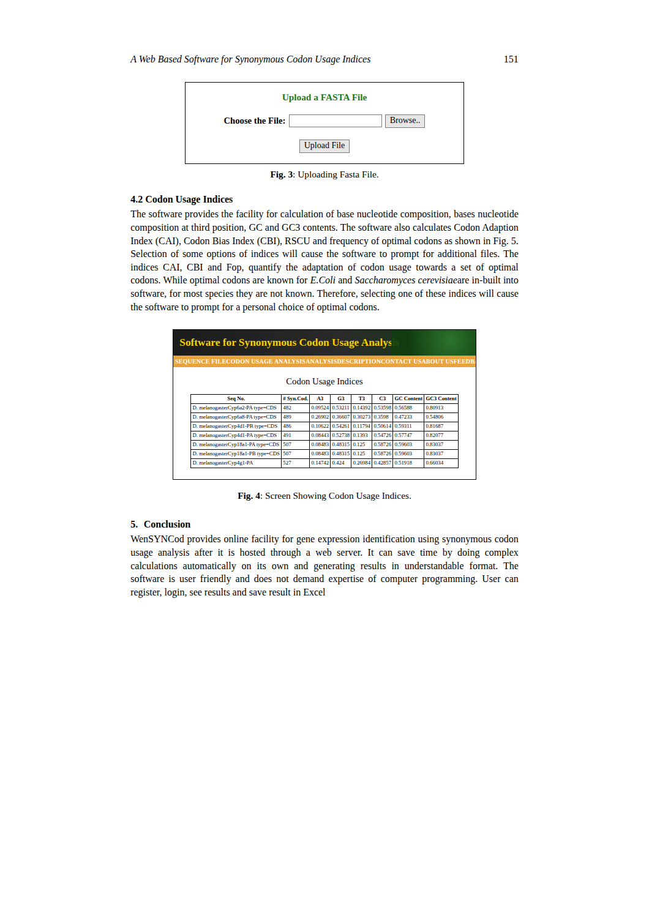A Web Based Software for Synonymous Codon Usage Indices 151
Upload a FASTA File
Choose the File: Browse..
Upload File
Fig. 3: Uploading Fasta File.
4.2 Codon Usage Indices
The software provides the facility for calculation of base nucleotide composition, bases nucleotide composition at third position, GC and GC3 contents. The software also calculates Codon Adaption Index (CAI), Codon Bias Index (CBI), RSCU and frequency of optimal codons as shown in Fig. 5. Selection of some options of indices will cause the software to prompt for additional files. The indices CAI, CBI and Fop, quantify the adaptation of codon usage towards a set of optimal codons. While optimal codons are known for E.Coli and Saccharomyces cerevisiaeare in-built into software, for most species they are not known. Therefore, selecting one of these indices will cause the software to prompt for a personal choice of optimal codons.
Software for Synonymous Codon Usage Analysis
SEQUENCE FILE CODON USAGE ANALYSIS ANALYSIS DESCRIPTION CONTACT US ABOUT US FEEDBACK SIGNU
Codon Usage Indices
| Seq No. | # Syn.Cod. | A3 | G3 | T3 | C3 | GC Content | GC3 Content |
| --- | --- | --- | --- | --- | --- | --- | --- |
| D. melanogasterCyp6a2-PA type=CDS | 482 | 0.09524 | 0.53211 | 0.14392 | 0.53598 | 0.56588 | 0.80913 |
| D. melanogasterCyp6a8-PA type=CDS | 489 | 0.26902 | 0.36607 | 0.30273 | 0.3598 | 0.47233 | 0.54806 |
| D. melanogasterCyp4d1-PB type=CDS | 486 | 0.10622 | 0.54261 | 0.11794 | 0.50614 | 0.59311 | 0.81687 |
| D. melanogasterCyp4d1-PA type=CDS | 491 | 0.08443 | 0.52738 | 0.1393 | 0.54726 | 0.57747 | 0.82077 |
| D. melanogasterCyp18a1-PA type=CDS | 507 | 0.08483 | 0.48315 | 0.125 | 0.58726 | 0.59603 | 0.83037 |
| D. melanogasterCyp18a1-PB type=CDS | 507 | 0.08483 | 0.48315 | 0.125 | 0.58726 | 0.59603 | 0.83037 |
| D. melanogasterCyp4g1-PA | 527 | 0.14742 | 0.424 | 0.26984 | 0.42857 | 0.51918 | 0.66034 |
Fig. 4: Screen Showing Codon Usage Indices.
5. Conclusion
WenSYNCod provides online facility for gene expression identification using synonymous codon usage analysis after it is hosted through a web server. It can save time by doing complex calculations automatically on its own and generating results in understandable format. The software is user friendly and does not demand expertise of computer programming. User can register, login, see results and save result in Excel